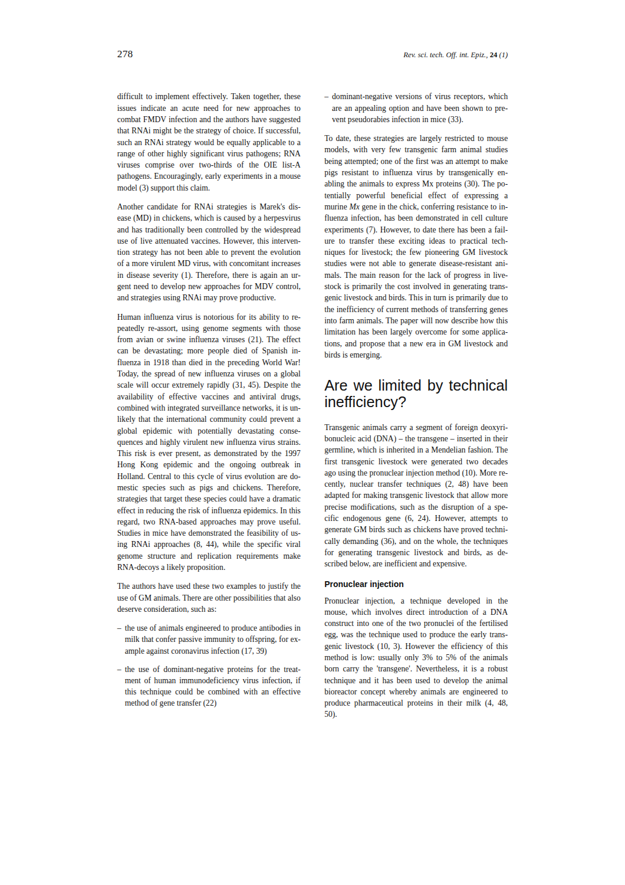278 Rev. sci. tech. Off. int. Epiz., 24 (1)
difficult to implement effectively. Taken together, these issues indicate an acute need for new approaches to combat FMDV infection and the authors have suggested that RNAi might be the strategy of choice. If successful, such an RNAi strategy would be equally applicable to a range of other highly significant virus pathogens; RNA viruses comprise over two-thirds of the OIE list-A pathogens. Encouragingly, early experiments in a mouse model (3) support this claim.
Another candidate for RNAi strategies is Marek's disease (MD) in chickens, which is caused by a herpesvirus and has traditionally been controlled by the widespread use of live attenuated vaccines. However, this intervention strategy has not been able to prevent the evolution of a more virulent MD virus, with concomitant increases in disease severity (1). Therefore, there is again an urgent need to develop new approaches for MDV control, and strategies using RNAi may prove productive.
Human influenza virus is notorious for its ability to repeatedly re-assort, using genome segments with those from avian or swine influenza viruses (21). The effect can be devastating; more people died of Spanish influenza in 1918 than died in the preceding World War! Today, the spread of new influenza viruses on a global scale will occur extremely rapidly (31, 45). Despite the availability of effective vaccines and antiviral drugs, combined with integrated surveillance networks, it is unlikely that the international community could prevent a global epidemic with potentially devastating consequences and highly virulent new influenza virus strains. This risk is ever present, as demonstrated by the 1997 Hong Kong epidemic and the ongoing outbreak in Holland. Central to this cycle of virus evolution are domestic species such as pigs and chickens. Therefore, strategies that target these species could have a dramatic effect in reducing the risk of influenza epidemics. In this regard, two RNA-based approaches may prove useful. Studies in mice have demonstrated the feasibility of using RNAi approaches (8, 44), while the specific viral genome structure and replication requirements make RNA-decoys a likely proposition.
The authors have used these two examples to justify the use of GM animals. There are other possibilities that also deserve consideration, such as:
the use of animals engineered to produce antibodies in milk that confer passive immunity to offspring, for example against coronavirus infection (17, 39)
the use of dominant-negative proteins for the treatment of human immunodeficiency virus infection, if this technique could be combined with an effective method of gene transfer (22)
dominant-negative versions of virus receptors, which are an appealing option and have been shown to prevent pseudorabies infection in mice (33).
To date, these strategies are largely restricted to mouse models, with very few transgenic farm animal studies being attempted; one of the first was an attempt to make pigs resistant to influenza virus by transgenically enabling the animals to express Mx proteins (30). The potentially powerful beneficial effect of expressing a murine Mx gene in the chick, conferring resistance to influenza infection, has been demonstrated in cell culture experiments (7). However, to date there has been a failure to transfer these exciting ideas to practical techniques for livestock; the few pioneering GM livestock studies were not able to generate disease-resistant animals. The main reason for the lack of progress in livestock is primarily the cost involved in generating transgenic livestock and birds. This in turn is primarily due to the inefficiency of current methods of transferring genes into farm animals. The paper will now describe how this limitation has been largely overcome for some applications, and propose that a new era in GM livestock and birds is emerging.
Are we limited by technical inefficiency?
Transgenic animals carry a segment of foreign deoxyribonucleic acid (DNA) – the transgene – inserted in their germline, which is inherited in a Mendelian fashion. The first transgenic livestock were generated two decades ago using the pronuclear injection method (10). More recently, nuclear transfer techniques (2, 48) have been adapted for making transgenic livestock that allow more precise modifications, such as the disruption of a specific endogenous gene (6, 24). However, attempts to generate GM birds such as chickens have proved technically demanding (36), and on the whole, the techniques for generating transgenic livestock and birds, as described below, are inefficient and expensive.
Pronuclear injection
Pronuclear injection, a technique developed in the mouse, which involves direct introduction of a DNA construct into one of the two pronuclei of the fertilised egg, was the technique used to produce the early transgenic livestock (10, 3). However the efficiency of this method is low: usually only 3% to 5% of the animals born carry the 'transgene'. Nevertheless, it is a robust technique and it has been used to develop the animal bioreactor concept whereby animals are engineered to produce pharmaceutical proteins in their milk (4, 48, 50).